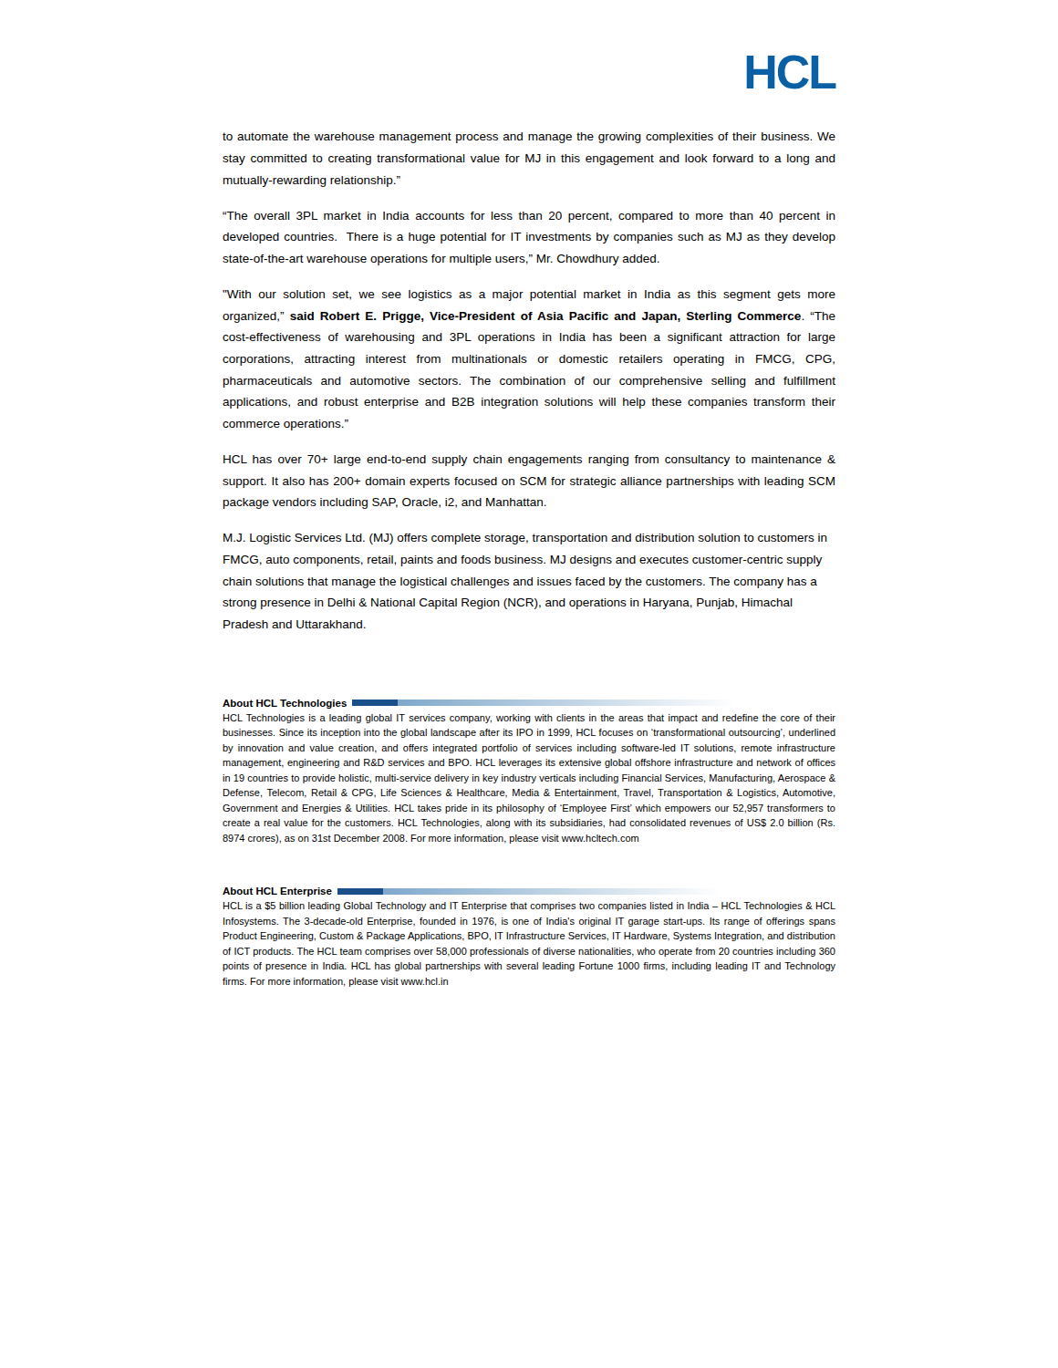HCL
to automate the warehouse management process and manage the growing complexities of their business. We stay committed to creating transformational value for MJ in this engagement and look forward to a long and mutually-rewarding relationship.”
“The overall 3PL market in India accounts for less than 20 percent, compared to more than 40 percent in developed countries. There is a huge potential for IT investments by companies such as MJ as they develop state-of-the-art warehouse operations for multiple users,” Mr. Chowdhury added.
"With our solution set, we see logistics as a major potential market in India as this segment gets more organized,” said Robert E. Prigge, Vice-President of Asia Pacific and Japan, Sterling Commerce. “The cost-effectiveness of warehousing and 3PL operations in India has been a significant attraction for large corporations, attracting interest from multinationals or domestic retailers operating in FMCG, CPG, pharmaceuticals and automotive sectors. The combination of our comprehensive selling and fulfillment applications, and robust enterprise and B2B integration solutions will help these companies transform their commerce operations.”
HCL has over 70+ large end-to-end supply chain engagements ranging from consultancy to maintenance & support. It also has 200+ domain experts focused on SCM for strategic alliance partnerships with leading SCM package vendors including SAP, Oracle, i2, and Manhattan.
M.J. Logistic Services Ltd. (MJ) offers complete storage, transportation and distribution solution to customers in FMCG, auto components, retail, paints and foods business. MJ designs and executes customer-centric supply chain solutions that manage the logistical challenges and issues faced by the customers. The company has a strong presence in Delhi & National Capital Region (NCR), and operations in Haryana, Punjab, Himachal Pradesh and Uttarakhand.
About HCL Technologies
HCL Technologies is a leading global IT services company, working with clients in the areas that impact and redefine the core of their businesses. Since its inception into the global landscape after its IPO in 1999, HCL focuses on ‘transformational outsourcing’, underlined by innovation and value creation, and offers integrated portfolio of services including software-led IT solutions, remote infrastructure management, engineering and R&D services and BPO. HCL leverages its extensive global offshore infrastructure and network of offices in 19 countries to provide holistic, multi-service delivery in key industry verticals including Financial Services, Manufacturing, Aerospace & Defense, Telecom, Retail & CPG, Life Sciences & Healthcare, Media & Entertainment, Travel, Transportation & Logistics, Automotive, Government and Energies & Utilities. HCL takes pride in its philosophy of ‘Employee First’ which empowers our 52,957 transformers to create a real value for the customers. HCL Technologies, along with its subsidiaries, had consolidated revenues of US$ 2.0 billion (Rs. 8974 crores), as on 31st December 2008. For more information, please visit www.hcltech.com
About HCL Enterprise
HCL is a $5 billion leading Global Technology and IT Enterprise that comprises two companies listed in India – HCL Technologies & HCL Infosystems. The 3-decade-old Enterprise, founded in 1976, is one of India's original IT garage start-ups. Its range of offerings spans Product Engineering, Custom & Package Applications, BPO, IT Infrastructure Services, IT Hardware, Systems Integration, and distribution of ICT products. The HCL team comprises over 58,000 professionals of diverse nationalities, who operate from 20 countries including 360 points of presence in India. HCL has global partnerships with several leading Fortune 1000 firms, including leading IT and Technology firms. For more information, please visit www.hcl.in